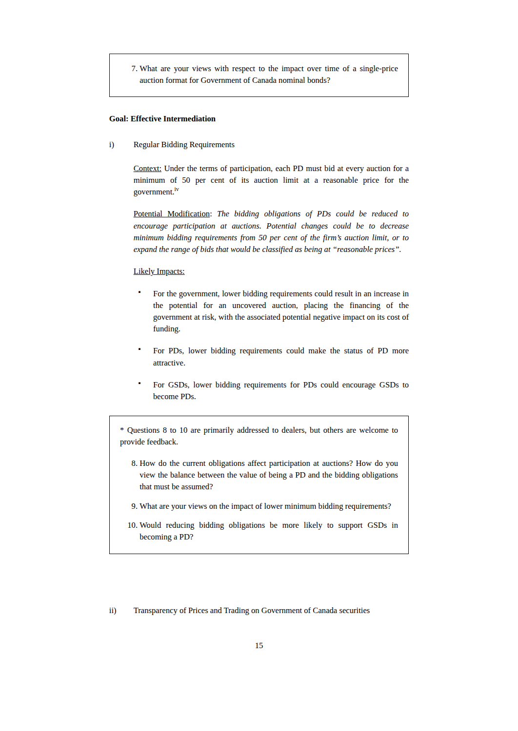What are your views with respect to the impact over time of a single-price auction format for Government of Canada nominal bonds?
Goal: Effective Intermediation
i) Regular Bidding Requirements
Context: Under the terms of participation, each PD must bid at every auction for a minimum of 50 per cent of its auction limit at a reasonable price for the government.iv
Potential Modification: The bidding obligations of PDs could be reduced to encourage participation at auctions. Potential changes could be to decrease minimum bidding requirements from 50 per cent of the firm’s auction limit, or to expand the range of bids that would be classified as being at “reasonable prices”.
Likely Impacts:
For the government, lower bidding requirements could result in an increase in the potential for an uncovered auction, placing the financing of the government at risk, with the associated potential negative impact on its cost of funding.
For PDs, lower bidding requirements could make the status of PD more attractive.
For GSDs, lower bidding requirements for PDs could encourage GSDs to become PDs.
* Questions 8 to 10 are primarily addressed to dealers, but others are welcome to provide feedback.
How do the current obligations affect participation at auctions? How do you view the balance between the value of being a PD and the bidding obligations that must be assumed?
What are your views on the impact of lower minimum bidding requirements?
Would reducing bidding obligations be more likely to support GSDs in becoming a PD?
ii) Transparency of Prices and Trading on Government of Canada securities
15